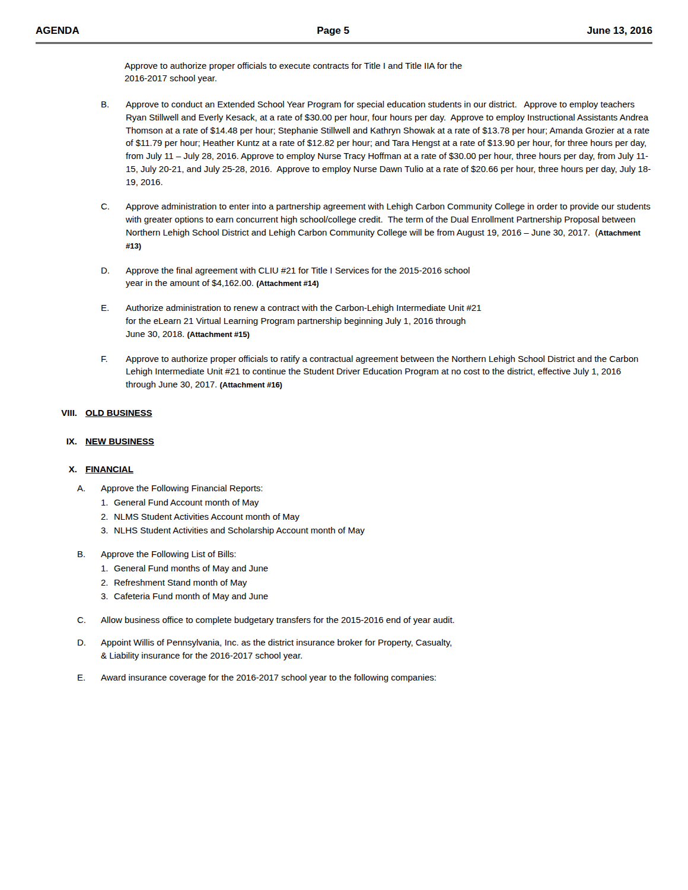AGENDA
Page 5
June 13, 2016
Approve to authorize proper officials to execute contracts for Title I and Title IIA for the
2016-2017 school year.
B.
Approve to conduct an Extended School Year Program for special education students in our district. Approve to employ teachers Ryan Stillwell and Everly Kesack, at a rate of $30.00 per hour, four hours per day. Approve to employ Instructional Assistants Andrea Thomson at a rate of $14.48 per hour; Stephanie Stillwell and Kathryn Showak at a rate of $13.78 per hour; Amanda Grozier at a rate of $11.79 per hour; Heather Kuntz at a rate of $12.82 per hour; and Tara Hengst at a rate of $13.90 per hour, for three hours per day, from July 11 – July 28, 2016. Approve to employ Nurse Tracy Hoffman at a rate of $30.00 per hour, three hours per day, from July 11-15, July 20-21, and July 25-28, 2016. Approve to employ Nurse Dawn Tulio at a rate of $20.66 per hour, three hours per day, July 18-19, 2016.
C.
Approve administration to enter into a partnership agreement with Lehigh Carbon Community College in order to provide our students with greater options to earn concurrent high school/college credit. The term of the Dual Enrollment Partnership Proposal between Northern Lehigh School District and Lehigh Carbon Community College will be from August 19, 2016 – June 30, 2017. (Attachment #13)
D.
Approve the final agreement with CLIU #21 for Title I Services for the 2015-2016 school
year in the amount of $4,162.00. (Attachment #14)
E.
Authorize administration to renew a contract with the Carbon-Lehigh Intermediate Unit #21
for the eLearn 21 Virtual Learning Program partnership beginning July 1, 2016 through
June 30, 2018. (Attachment #15)
F.
Approve to authorize proper officials to ratify a contractual agreement between the Northern Lehigh School District and the Carbon Lehigh Intermediate Unit #21 to continue the Student Driver Education Program at no cost to the district, effective July 1, 2016 through June 30, 2017. (Attachment #16)
VIII.
OLD BUSINESS
IX.
NEW BUSINESS
X.
FINANCIAL
A.
Approve the Following Financial Reports:
1. General Fund Account month of May
2. NLMS Student Activities Account month of May
3. NLHS Student Activities and Scholarship Account month of May
B.
Approve the Following List of Bills:
1. General Fund months of May and June
2. Refreshment Stand month of May
3. Cafeteria Fund month of May and June
C.
Allow business office to complete budgetary transfers for the 2015-2016 end of year audit.
D.
Appoint Willis of Pennsylvania, Inc. as the district insurance broker for Property, Casualty,
& Liability insurance for the 2016-2017 school year.
E.
Award insurance coverage for the 2016-2017 school year to the following companies: